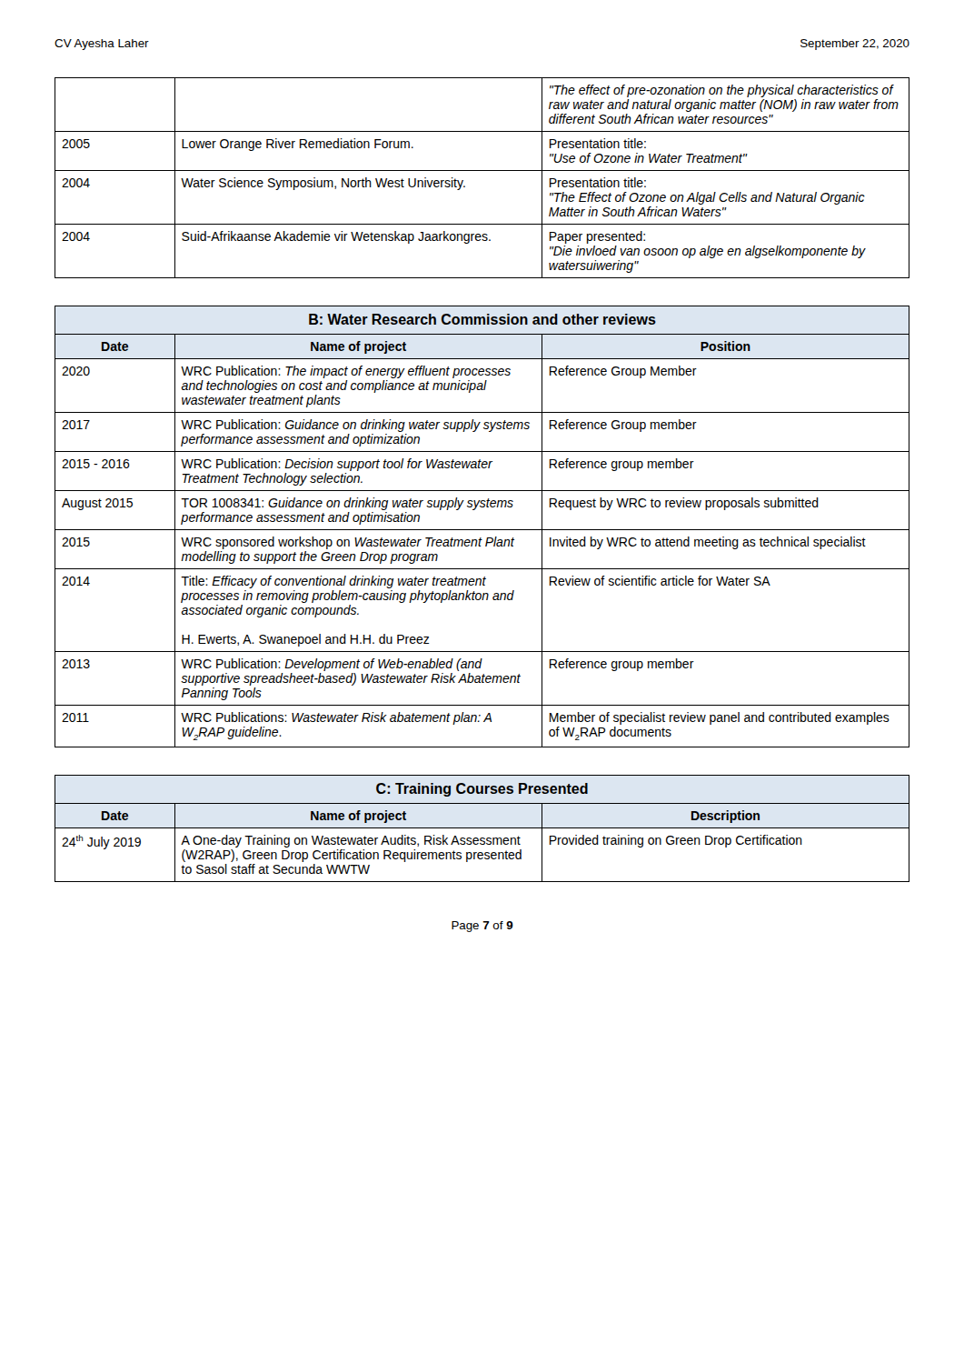CV Ayesha Laher September 22, 2020
| | | "The effect of pre-ozonation on the physical characteristics of raw water and natural organic matter (NOM) in raw water from different South African water resources" |
| 2005 | Lower Orange River Remediation Forum. | Presentation title: "Use of Ozone in Water Treatment" |
| 2004 | Water Science Symposium, North West University. | Presentation title: "The Effect of Ozone on Algal Cells and Natural Organic Matter in South African Waters" |
| 2004 | Suid-Afrikaanse Akademie vir Wetenskap Jaarkongres. | Paper presented: "Die invloed van osoon op alge en algselkomponente by watersuiwering" |
| B: Water Research Commission and other reviews |
| Date | Name of project | Position |
| 2020 | WRC Publication: The impact of energy effluent processes and technologies on cost and compliance at municipal wastewater treatment plants | Reference Group Member |
| 2017 | WRC Publication: Guidance on drinking water supply systems performance assessment and optimization | Reference Group member |
| 2015 - 2016 | WRC Publication: Decision support tool for Wastewater Treatment Technology selection. | Reference group member |
| August 2015 | TOR 1008341: Guidance on drinking water supply systems performance assessment and optimisation | Request by WRC to review proposals submitted |
| 2015 | WRC sponsored workshop on Wastewater Treatment Plant modelling to support the Green Drop program | Invited by WRC to attend meeting as technical specialist |
| 2014 | Title: Efficacy of conventional drinking water treatment processes in removing problem-causing phytoplankton and associated organic compounds. H. Ewerts, A. Swanepoel and H.H. du Preez | Review of scientific article for Water SA |
| 2013 | WRC Publication: Development of Web-enabled (and supportive spreadsheet-based) Wastewater Risk Abatement Panning Tools | Reference group member |
| 2011 | WRC Publications: Wastewater Risk abatement plan: A W 2 RAP guideline . | Member of specialist review panel and contributed examples of W 2 RAP documents |
| C: Training Courses Presented |
| Date | Name of project | Description |
| 24 th July 2019 | A One-day Training on Wastewater Audits, Risk Assessment (W2RAP), Green Drop Certification Requirements presented to Sasol staff at Secunda WWTW | Provided training on Green Drop Certification |
Page 7 of 9